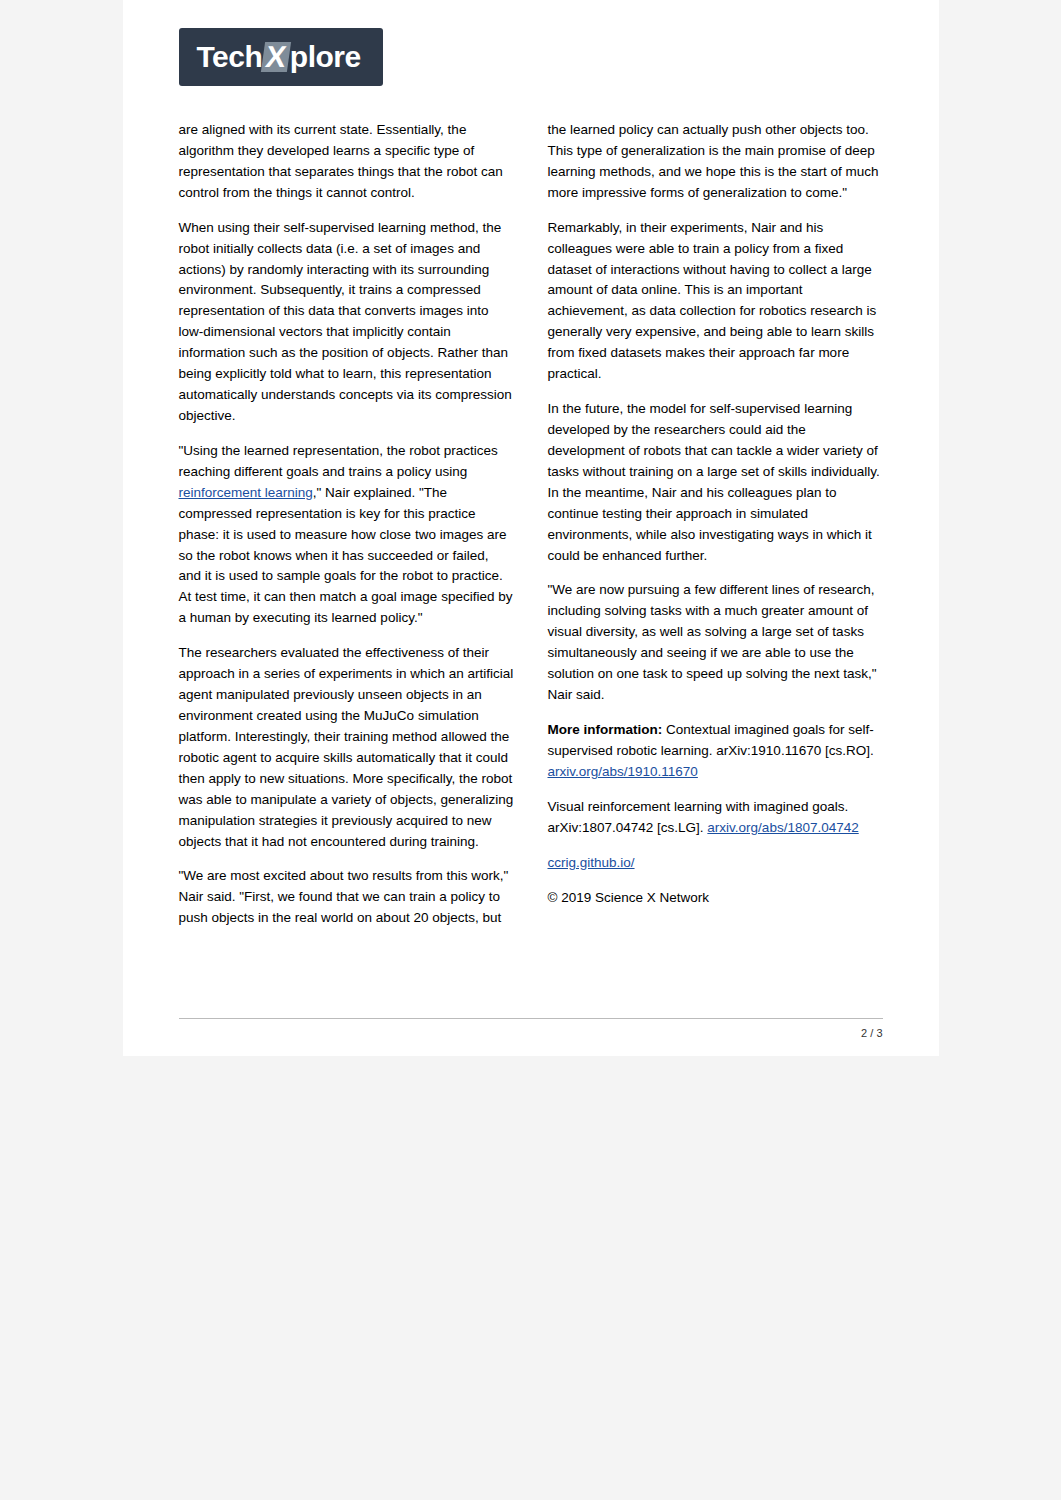TechXplore
are aligned with its current state. Essentially, the algorithm they developed learns a specific type of representation that separates things that the robot can control from the things it cannot control.
When using their self-supervised learning method, the robot initially collects data (i.e. a set of images and actions) by randomly interacting with its surrounding environment. Subsequently, it trains a compressed representation of this data that converts images into low-dimensional vectors that implicitly contain information such as the position of objects. Rather than being explicitly told what to learn, this representation automatically understands concepts via its compression objective.
"Using the learned representation, the robot practices reaching different goals and trains a policy using reinforcement learning," Nair explained. "The compressed representation is key for this practice phase: it is used to measure how close two images are so the robot knows when it has succeeded or failed, and it is used to sample goals for the robot to practice. At test time, it can then match a goal image specified by a human by executing its learned policy."
The researchers evaluated the effectiveness of their approach in a series of experiments in which an artificial agent manipulated previously unseen objects in an environment created using the MuJuCo simulation platform. Interestingly, their training method allowed the robotic agent to acquire skills automatically that it could then apply to new situations. More specifically, the robot was able to manipulate a variety of objects, generalizing manipulation strategies it previously acquired to new objects that it had not encountered during training.
"We are most excited about two results from this work," Nair said. "First, we found that we can train a policy to push objects in the real world on about 20 objects, but the learned policy can actually push other objects too. This type of generalization is the main promise of deep learning methods, and we hope this is the start of much more impressive forms of generalization to come."
Remarkably, in their experiments, Nair and his colleagues were able to train a policy from a fixed dataset of interactions without having to collect a large amount of data online. This is an important achievement, as data collection for robotics research is generally very expensive, and being able to learn skills from fixed datasets makes their approach far more practical.
In the future, the model for self-supervised learning developed by the researchers could aid the development of robots that can tackle a wider variety of tasks without training on a large set of skills individually. In the meantime, Nair and his colleagues plan to continue testing their approach in simulated environments, while also investigating ways in which it could be enhanced further.
"We are now pursuing a few different lines of research, including solving tasks with a much greater amount of visual diversity, as well as solving a large set of tasks simultaneously and seeing if we are able to use the solution on one task to speed up solving the next task," Nair said.
More information: Contextual imagined goals for self-supervised robotic learning. arXiv:1910.11670 [cs.RO]. arxiv.org/abs/1910.11670
Visual reinforcement learning with imagined goals. arXiv:1807.04742 [cs.LG]. arxiv.org/abs/1807.04742
ccrig.github.io/
© 2019 Science X Network
2 / 3